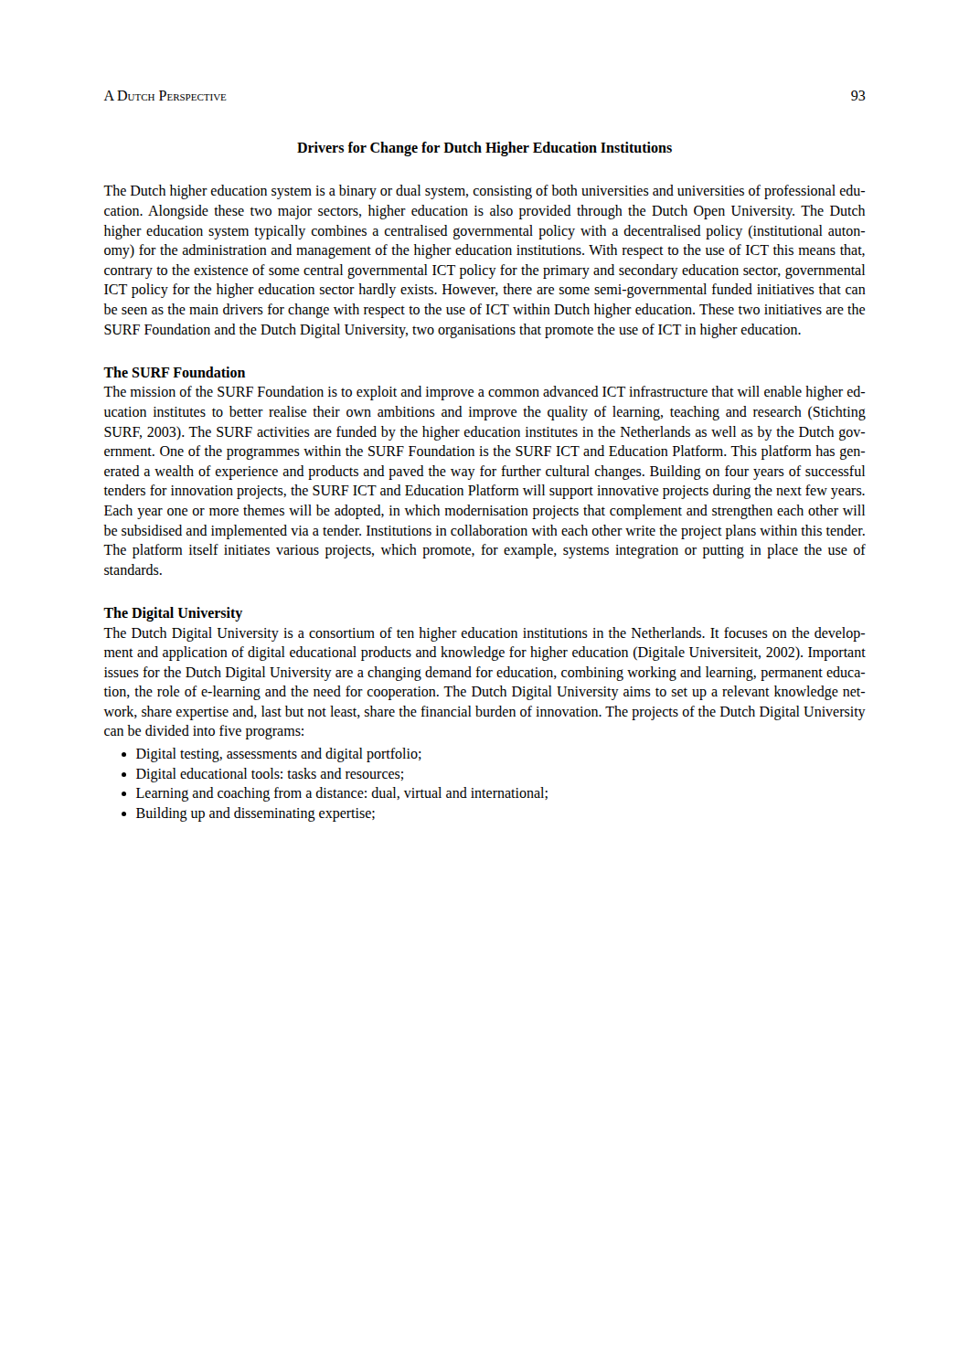A Dutch Perspective 93
Drivers for Change for Dutch Higher Education Institutions
The Dutch higher education system is a binary or dual system, consisting of both universities and universities of professional education. Alongside these two major sectors, higher education is also provided through the Dutch Open University. The Dutch higher education system typically combines a centralised governmental policy with a decentralised policy (institutional autonomy) for the administration and management of the higher education institutions. With respect to the use of ICT this means that, contrary to the existence of some central governmental ICT policy for the primary and secondary education sector, governmental ICT policy for the higher education sector hardly exists. However, there are some semi-governmental funded initiatives that can be seen as the main drivers for change with respect to the use of ICT within Dutch higher education. These two initiatives are the SURF Foundation and the Dutch Digital University, two organisations that promote the use of ICT in higher education.
The SURF Foundation
The mission of the SURF Foundation is to exploit and improve a common advanced ICT infrastructure that will enable higher education institutes to better realise their own ambitions and improve the quality of learning, teaching and research (Stichting SURF, 2003). The SURF activities are funded by the higher education institutes in the Netherlands as well as by the Dutch government. One of the programmes within the SURF Foundation is the SURF ICT and Education Platform. This platform has generated a wealth of experience and products and paved the way for further cultural changes. Building on four years of successful tenders for innovation projects, the SURF ICT and Education Platform will support innovative projects during the next few years. Each year one or more themes will be adopted, in which modernisation projects that complement and strengthen each other will be subsidised and implemented via a tender. Institutions in collaboration with each other write the project plans within this tender. The platform itself initiates various projects, which promote, for example, systems integration or putting in place the use of standards.
The Digital University
The Dutch Digital University is a consortium of ten higher education institutions in the Netherlands. It focuses on the development and application of digital educational products and knowledge for higher education (Digitale Universiteit, 2002). Important issues for the Dutch Digital University are a changing demand for education, combining working and learning, permanent education, the role of e-learning and the need for cooperation. The Dutch Digital University aims to set up a relevant knowledge network, share expertise and, last but not least, share the financial burden of innovation. The projects of the Dutch Digital University can be divided into five programs:
Digital testing, assessments and digital portfolio;
Digital educational tools: tasks and resources;
Learning and coaching from a distance: dual, virtual and international;
Building up and disseminating expertise;